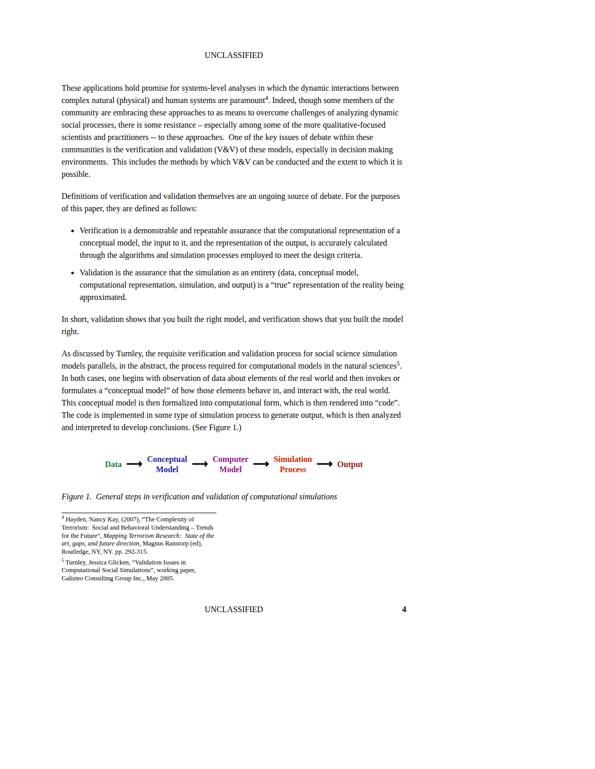UNCLASSIFIED
These applications hold promise for systems-level analyses in which the dynamic interactions between complex natural (physical) and human systems are paramount4. Indeed, though some members of the community are embracing these approaches to as means to overcome challenges of analyzing dynamic social processes, there is some resistance – especially among some of the more qualitative-focused scientists and practitioners -- to these approaches. One of the key issues of debate within these communities is the verification and validation (V&V) of these models, especially in decision making environments. This includes the methods by which V&V can be conducted and the extent to which it is possible.
Definitions of verification and validation themselves are an ongoing source of debate. For the purposes of this paper, they are defined as follows:
Verification is a demonstrable and repeatable assurance that the computational representation of a conceptual model, the input to it, and the representation of the output, is accurately calculated through the algorithms and simulation processes employed to meet the design criteria.
Validation is the assurance that the simulation as an entirety (data, conceptual model, computational representation, simulation, and output) is a “true” representation of the reality being approximated.
In short, validation shows that you built the right model, and verification shows that you built the model right.
As discussed by Turnley, the requisite verification and validation process for social science simulation models parallels, in the abstract, the process required for computational models in the natural sciences5. In both cases, one begins with observation of data about elements of the real world and then invokes or formulates a “conceptual model” of how those elements behave in, and interact with, the real world. This conceptual model is then formalized into computational form, which is then rendered into “code”. The code is implemented in some type of simulation process to generate output, which is then analyzed and interpreted to develop conclusions. (See Figure 1.)
Data ⟶ Conceptual
Model ⟶ Computer
Model ⟶ Simulation
Process ⟶ Output
Figure 1. General steps in verification and validation of computational simulations
4 Hayden, Nancy Kay, (2007), “The Complexity of Terrorism: Social and Behavioral Understanding – Trends for the Future”, Mapping Terrorism Research: State of the art, gaps, and future direction, Magnus Ranstorp (ed), Routledge, NY, NY. pp. 292-315.
5 Turnley, Jessica Glicken, “Validation Issues in Computational Social Simulations”, working paper, Galisteo Consulting Group Inc., May 2005.
UNCLASSIFIED 4